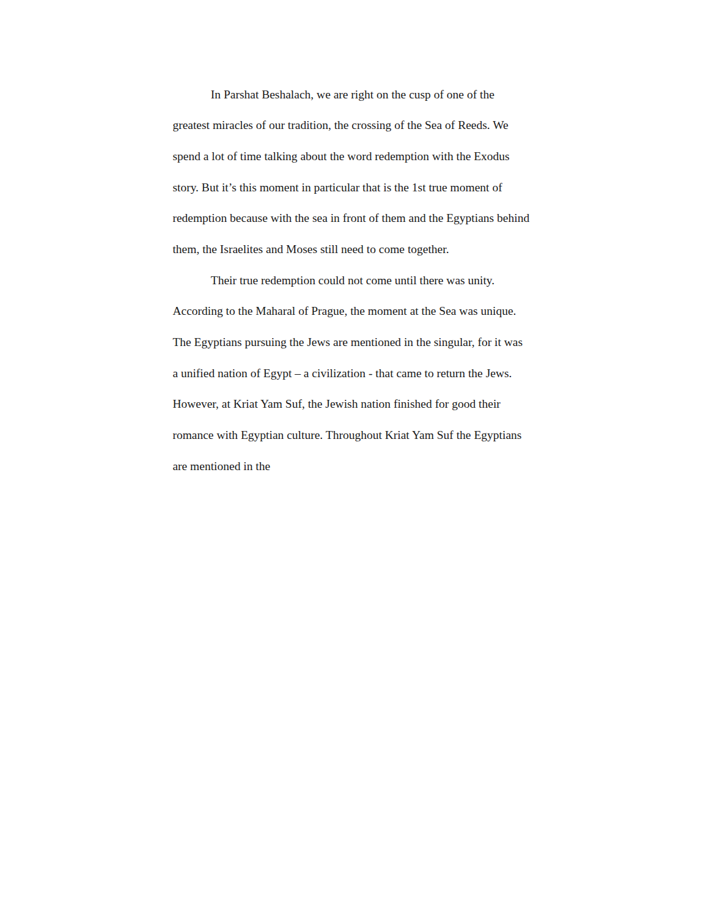In Parshat Beshalach, we are right on the cusp of one of the greatest miracles of our tradition, the crossing of the Sea of Reeds. We spend a lot of time talking about the word redemption with the Exodus story. But it’s this moment in particular that is the 1st true moment of redemption because with the sea in front of them and the Egyptians behind them, the Israelites and Moses still need to come together.
Their true redemption could not come until there was unity. According to the Maharal of Prague, the moment at the Sea was unique. The Egyptians pursuing the Jews are mentioned in the singular, for it was a unified nation of Egypt – a civilization - that came to return the Jews. However, at Kriat Yam Suf, the Jewish nation finished for good their romance with Egyptian culture. Throughout Kriat Yam Suf the Egyptians are mentioned in the